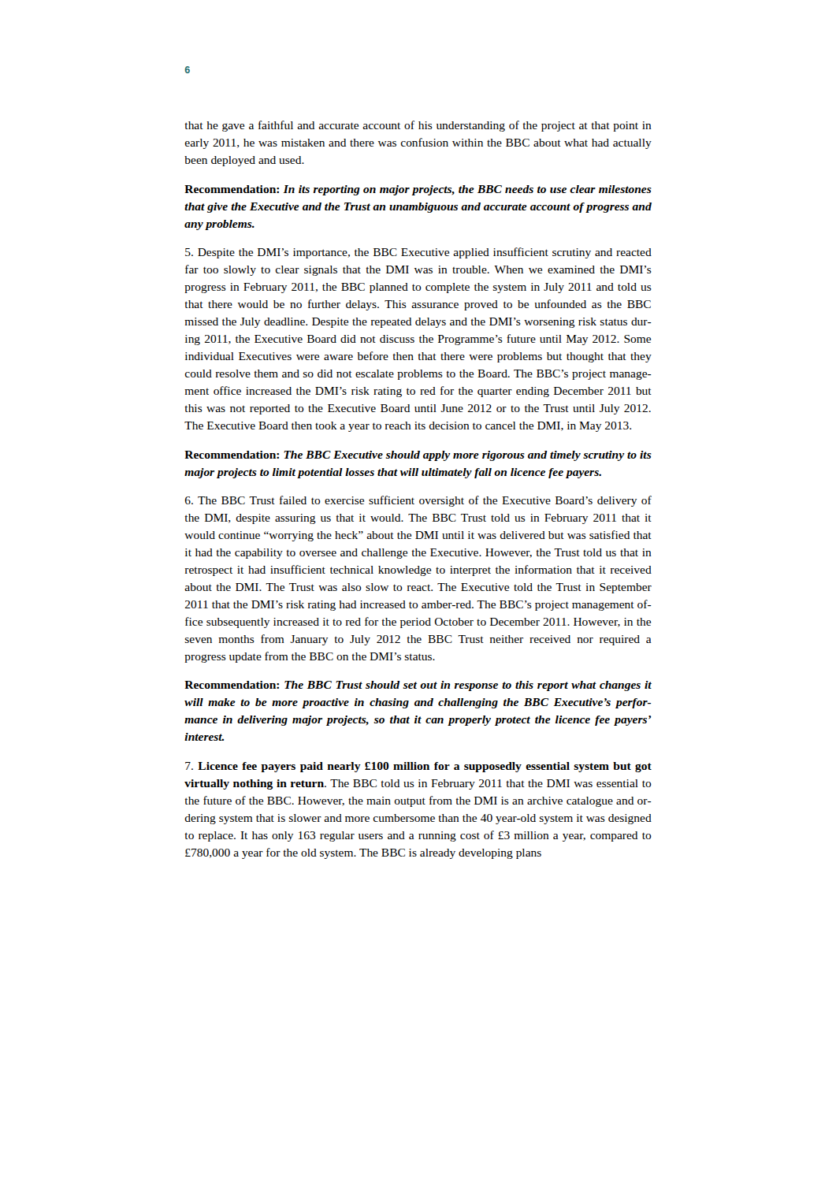6
that he gave a faithful and accurate account of his understanding of the project at that point in early 2011, he was mistaken and there was confusion within the BBC about what had actually been deployed and used.
Recommendation: In its reporting on major projects, the BBC needs to use clear milestones that give the Executive and the Trust an unambiguous and accurate account of progress and any problems.
5. Despite the DMI’s importance, the BBC Executive applied insufficient scrutiny and reacted far too slowly to clear signals that the DMI was in trouble. When we examined the DMI’s progress in February 2011, the BBC planned to complete the system in July 2011 and told us that there would be no further delays. This assurance proved to be unfounded as the BBC missed the July deadline. Despite the repeated delays and the DMI’s worsening risk status during 2011, the Executive Board did not discuss the Programme’s future until May 2012. Some individual Executives were aware before then that there were problems but thought that they could resolve them and so did not escalate problems to the Board. The BBC’s project management office increased the DMI’s risk rating to red for the quarter ending December 2011 but this was not reported to the Executive Board until June 2012 or to the Trust until July 2012. The Executive Board then took a year to reach its decision to cancel the DMI, in May 2013.
Recommendation: The BBC Executive should apply more rigorous and timely scrutiny to its major projects to limit potential losses that will ultimately fall on licence fee payers.
6. The BBC Trust failed to exercise sufficient oversight of the Executive Board’s delivery of the DMI, despite assuring us that it would. The BBC Trust told us in February 2011 that it would continue “worrying the heck” about the DMI until it was delivered but was satisfied that it had the capability to oversee and challenge the Executive. However, the Trust told us that in retrospect it had insufficient technical knowledge to interpret the information that it received about the DMI. The Trust was also slow to react. The Executive told the Trust in September 2011 that the DMI’s risk rating had increased to amber-red. The BBC’s project management office subsequently increased it to red for the period October to December 2011. However, in the seven months from January to July 2012 the BBC Trust neither received nor required a progress update from the BBC on the DMI’s status.
Recommendation: The BBC Trust should set out in response to this report what changes it will make to be more proactive in chasing and challenging the BBC Executive’s performance in delivering major projects, so that it can properly protect the licence fee payers’ interest.
7. Licence fee payers paid nearly £100 million for a supposedly essential system but got virtually nothing in return. The BBC told us in February 2011 that the DMI was essential to the future of the BBC. However, the main output from the DMI is an archive catalogue and ordering system that is slower and more cumbersome than the 40 year-old system it was designed to replace. It has only 163 regular users and a running cost of £3 million a year, compared to £780,000 a year for the old system. The BBC is already developing plans